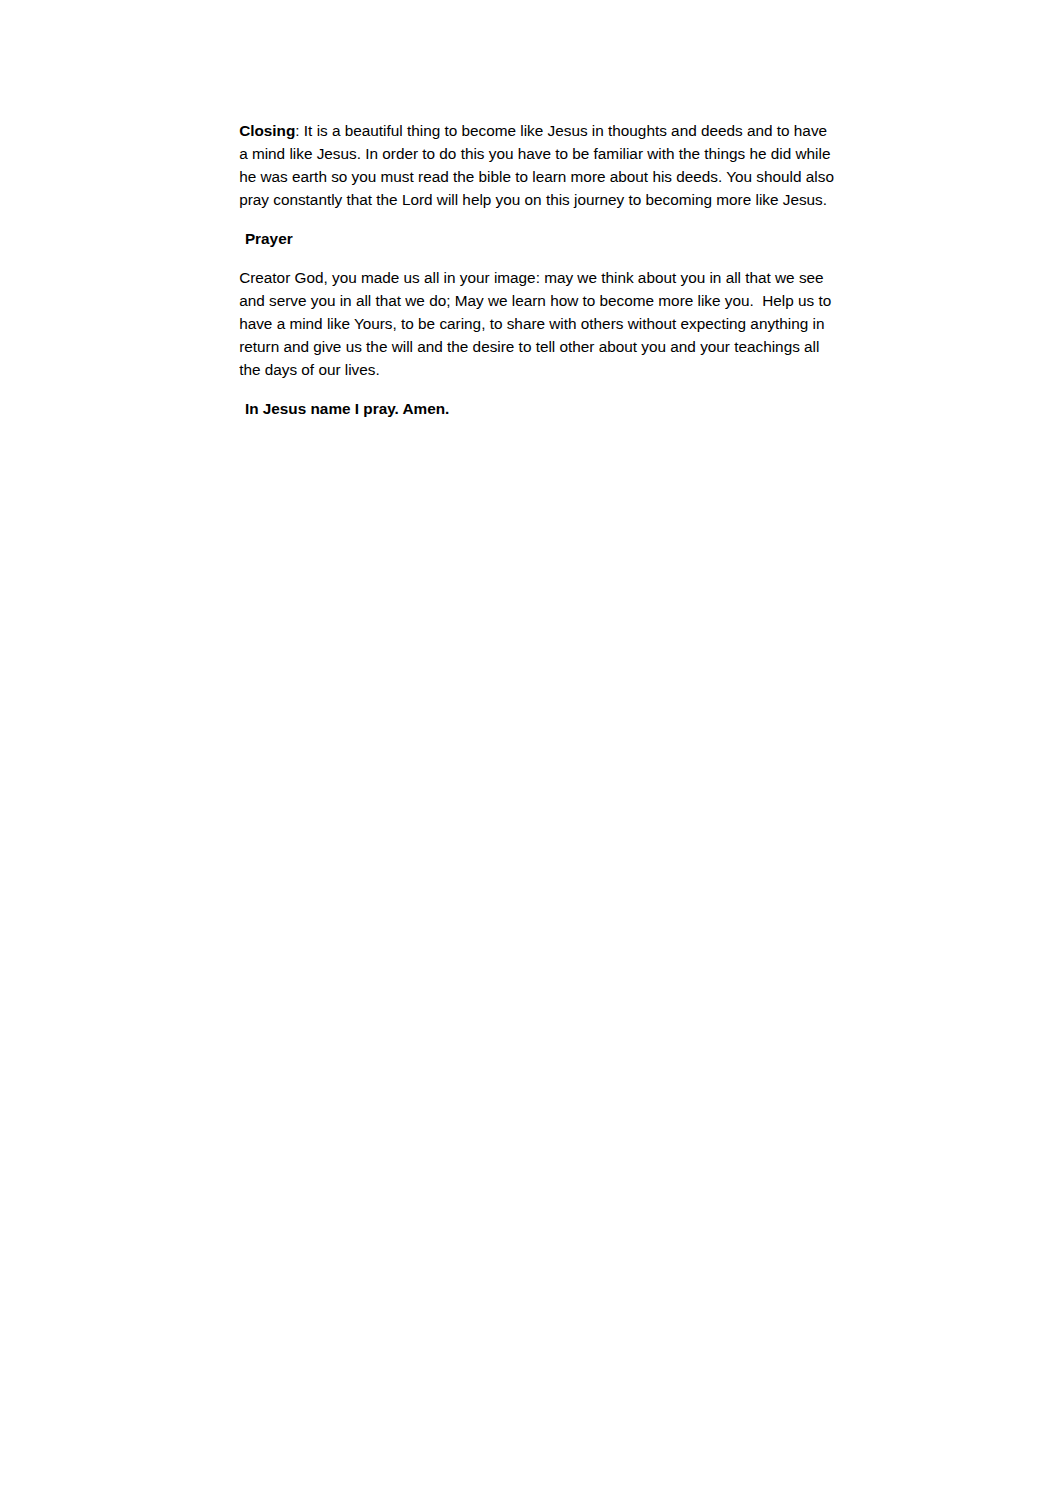Closing: It is a beautiful thing to become like Jesus in thoughts and deeds and to have a mind like Jesus. In order to do this you have to be familiar with the things he did while he was earth so you must read the bible to learn more about his deeds. You should also pray constantly that the Lord will help you on this journey to becoming more like Jesus.
Prayer
Creator God, you made us all in your image: may we think about you in all that we see and serve you in all that we do; May we learn how to become more like you. Help us to have a mind like Yours, to be caring, to share with others without expecting anything in return and give us the will and the desire to tell other about you and your teachings all the days of our lives.
In Jesus name I pray. Amen.